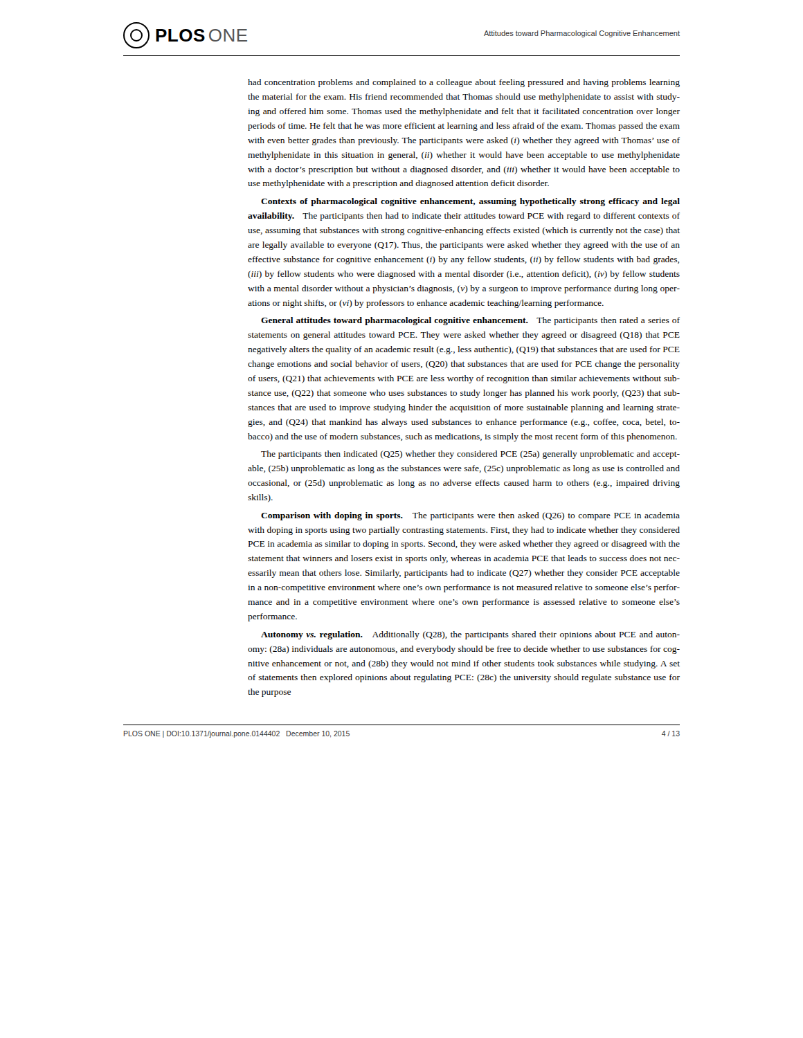PLOSONE
Attitudes toward Pharmacological Cognitive Enhancement
had concentration problems and complained to a colleague about feeling pressured and having problems learning the material for the exam. His friend recommended that Thomas should use methylphenidate to assist with studying and offered him some. Thomas used the methylphenidate and felt that it facilitated concentration over longer periods of time. He felt that he was more efficient at learning and less afraid of the exam. Thomas passed the exam with even better grades than previously. The participants were asked (i) whether they agreed with Thomas’ use of methylphenidate in this situation in general, (ii) whether it would have been acceptable to use methylphenidate with a doctor’s prescription but without a diagnosed disorder, and (iii) whether it would have been acceptable to use methylphenidate with a prescription and diagnosed attention deficit disorder.
Contexts of pharmacological cognitive enhancement, assuming hypothetically strong efficacy and legal availability. The participants then had to indicate their attitudes toward PCE with regard to different contexts of use, assuming that substances with strong cognitive-enhancing effects existed (which is currently not the case) that are legally available to everyone (Q17). Thus, the participants were asked whether they agreed with the use of an effective substance for cognitive enhancement (i) by any fellow students, (ii) by fellow students with bad grades, (iii) by fellow students who were diagnosed with a mental disorder (i.e., attention deficit), (iv) by fellow students with a mental disorder without a physician’s diagnosis, (v) by a surgeon to improve performance during long operations or night shifts, or (vi) by professors to enhance academic teaching/learning performance.
General attitudes toward pharmacological cognitive enhancement. The participants then rated a series of statements on general attitudes toward PCE. They were asked whether they agreed or disagreed (Q18) that PCE negatively alters the quality of an academic result (e.g., less authentic), (Q19) that substances that are used for PCE change emotions and social behavior of users, (Q20) that substances that are used for PCE change the personality of users, (Q21) that achievements with PCE are less worthy of recognition than similar achievements without substance use, (Q22) that someone who uses substances to study longer has planned his work poorly, (Q23) that substances that are used to improve studying hinder the acquisition of more sustainable planning and learning strategies, and (Q24) that mankind has always used substances to enhance performance (e.g., coffee, coca, betel, tobacco) and the use of modern substances, such as medications, is simply the most recent form of this phenomenon.
The participants then indicated (Q25) whether they considered PCE (25a) generally unproblematic and acceptable, (25b) unproblematic as long as the substances were safe, (25c) unproblematic as long as use is controlled and occasional, or (25d) unproblematic as long as no adverse effects caused harm to others (e.g., impaired driving skills).
Comparison with doping in sports. The participants were then asked (Q26) to compare PCE in academia with doping in sports using two partially contrasting statements. First, they had to indicate whether they considered PCE in academia as similar to doping in sports. Second, they were asked whether they agreed or disagreed with the statement that winners and losers exist in sports only, whereas in academia PCE that leads to success does not necessarily mean that others lose. Similarly, participants had to indicate (Q27) whether they consider PCE acceptable in a non-competitive environment where one’s own performance is not measured relative to someone else’s performance and in a competitive environment where one’s own performance is assessed relative to someone else’s performance.
Autonomy vs. regulation. Additionally (Q28), the participants shared their opinions about PCE and autonomy: (28a) individuals are autonomous, and everybody should be free to decide whether to use substances for cognitive enhancement or not, and (28b) they would not mind if other students took substances while studying. A set of statements then explored opinions about regulating PCE: (28c) the university should regulate substance use for the purpose
PLOS ONE | DOI:10.1371/journal.pone.0144402 December 10, 2015
4 / 13